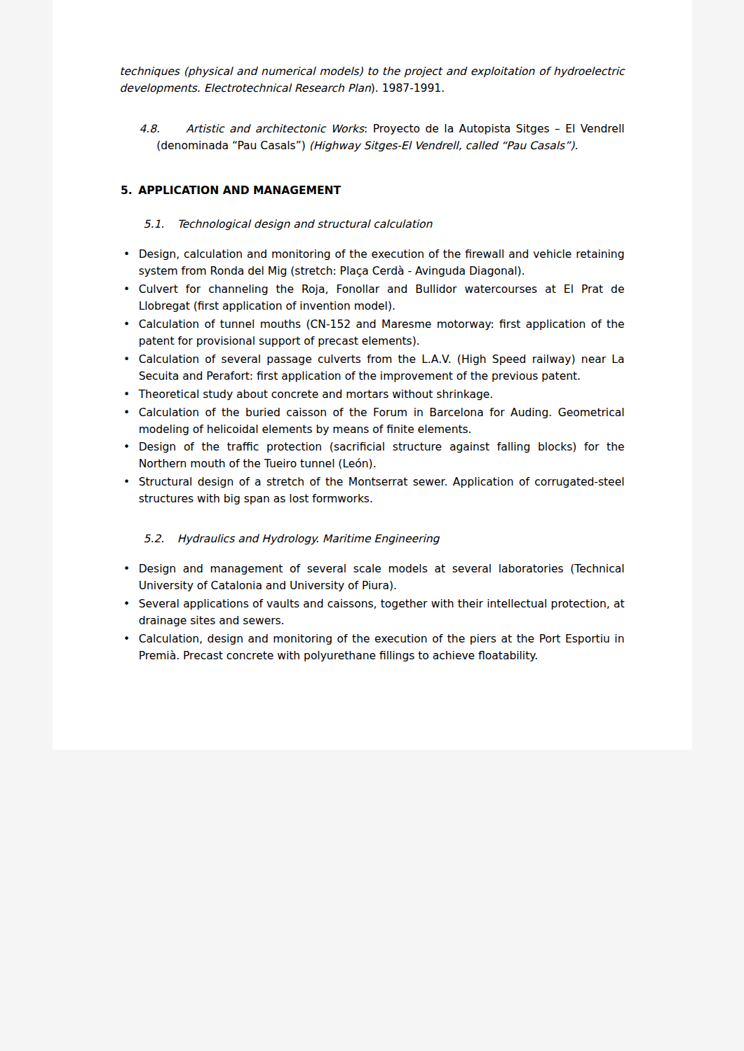techniques (physical and numerical models) to the project and exploitation of hydroelectric developments. Electrotechnical Research Plan). 1987-1991.
4.8. Artistic and architectonic Works: Proyecto de la Autopista Sitges – El Vendrell (denominada “Pau Casals”) (Highway Sitges-El Vendrell, called “Pau Casals”).
5. APPLICATION AND MANAGEMENT
5.1. Technological design and structural calculation
Design, calculation and monitoring of the execution of the firewall and vehicle retaining system from Ronda del Mig (stretch: Plaça Cerdà - Avinguda Diagonal).
Culvert for channeling the Roja, Fonollar and Bullidor watercourses at El Prat de Llobregat (first application of invention model).
Calculation of tunnel mouths (CN-152 and Maresme motorway: first application of the patent for provisional support of precast elements).
Calculation of several passage culverts from the L.A.V. (High Speed railway) near La Secuita and Perafort: first application of the improvement of the previous patent.
Theoretical study about concrete and mortars without shrinkage.
Calculation of the buried caisson of the Forum in Barcelona for Auding. Geometrical modeling of helicoidal elements by means of finite elements.
Design of the traffic protection (sacrificial structure against falling blocks) for the Northern mouth of the Tueiro tunnel (León).
Structural design of a stretch of the Montserrat sewer. Application of corrugated-steel structures with big span as lost formworks.
5.2. Hydraulics and Hydrology. Maritime Engineering
Design and management of several scale models at several laboratories (Technical University of Catalonia and University of Piura).
Several applications of vaults and caissons, together with their intellectual protection, at drainage sites and sewers.
Calculation, design and monitoring of the execution of the piers at the Port Esportiu in Premià. Precast concrete with polyurethane fillings to achieve floatability.